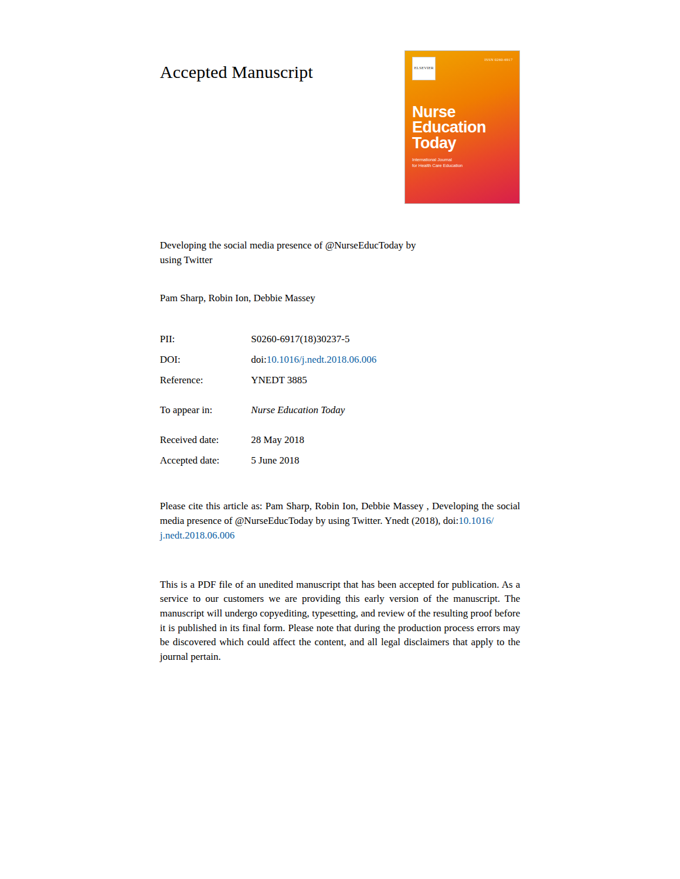Accepted Manuscript
ELSEVIER
ISSN 0260-6917
Nurse Education Today
International Journal
for Health Care Education
Developing the social media presence of @NurseEducToday by using Twitter
Pam Sharp, Robin Ion, Debbie Massey
| PII: | S0260-6917(18)30237-5 |
| DOI: | doi: 10.1016/j.nedt.2018.06.006 |
| Reference: | YNEDT 3885 |
| To appear in: | Nurse Education Today |
| Received date: | 28 May 2018 |
| Accepted date: | 5 June 2018 |
Please cite this article as: Pam Sharp, Robin Ion, Debbie Massey , Developing the social media presence of @NurseEducToday by using Twitter. Ynedt (2018), doi:10.1016/
j.nedt.2018.06.006
This is a PDF file of an unedited manuscript that has been accepted for publication. As a service to our customers we are providing this early version of the manuscript. The manuscript will undergo copyediting, typesetting, and review of the resulting proof before it is published in its final form. Please note that during the production process errors may be discovered which could affect the content, and all legal disclaimers that apply to the journal pertain.